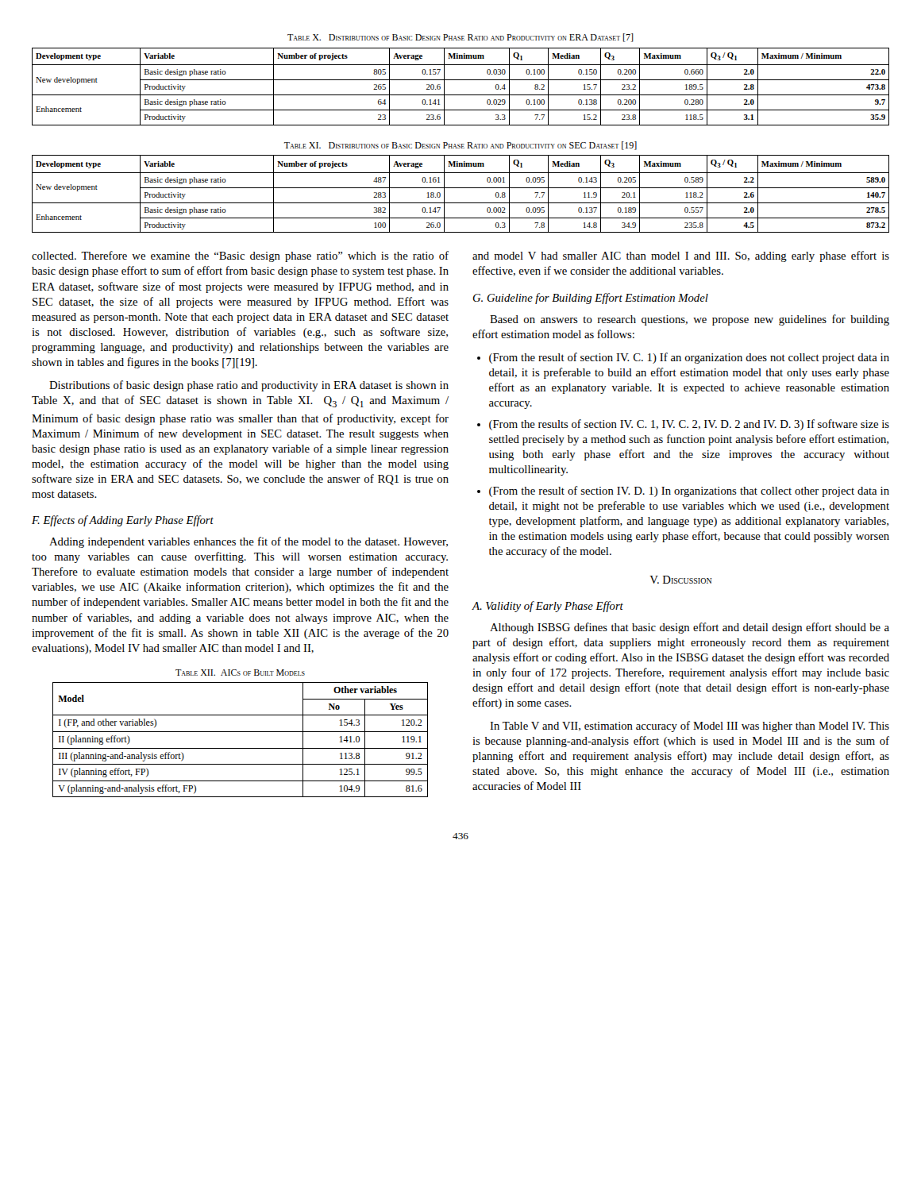Table X. Distributions of Basic Design Phase Ratio and Productivity on ERA Dataset [7]
| Development type | Variable | Number of projects | Average | Minimum | Q 1 | Median | Q 3 | Maximum | Q 3 / Q 1 | Maximum / Minimum |
| --- | --- | --- | --- | --- | --- | --- | --- | --- | --- | --- |
| New development | Basic design phase ratio | 805 | 0.157 | 0.030 | 0.100 | 0.150 | 0.200 | 0.660 | 2.0 | 22.0 |
| Productivity | 265 | 20.6 | 0.4 | 8.2 | 15.7 | 23.2 | 189.5 | 2.8 | 473.8 |
| Enhancement | Basic design phase ratio | 64 | 0.141 | 0.029 | 0.100 | 0.138 | 0.200 | 0.280 | 2.0 | 9.7 |
| Productivity | 23 | 23.6 | 3.3 | 7.7 | 15.2 | 23.8 | 118.5 | 3.1 | 35.9 |
Table XI. Distributions of Basic Design Phase Ratio and Productivity on SEC Dataset [19]
| Development type | Variable | Number of projects | Average | Minimum | Q 1 | Median | Q 3 | Maximum | Q 3 / Q 1 | Maximum / Minimum |
| --- | --- | --- | --- | --- | --- | --- | --- | --- | --- | --- |
| New development | Basic design phase ratio | 487 | 0.161 | 0.001 | 0.095 | 0.143 | 0.205 | 0.589 | 2.2 | 589.0 |
| Productivity | 283 | 18.0 | 0.8 | 7.7 | 11.9 | 20.1 | 118.2 | 2.6 | 140.7 |
| Enhancement | Basic design phase ratio | 382 | 0.147 | 0.002 | 0.095 | 0.137 | 0.189 | 0.557 | 2.0 | 278.5 |
| Productivity | 100 | 26.0 | 0.3 | 7.8 | 14.8 | 34.9 | 235.8 | 4.5 | 873.2 |
collected. Therefore we examine the “Basic design phase ratio” which is the ratio of basic design phase effort to sum of effort from basic design phase to system test phase. In ERA dataset, software size of most projects were measured by IFPUG method, and in SEC dataset, the size of all projects were measured by IFPUG method. Effort was measured as person-month. Note that each project data in ERA dataset and SEC dataset is not disclosed. However, distribution of variables (e.g., such as software size, programming language, and productivity) and relationships between the variables are shown in tables and figures in the books [7][19].
Distributions of basic design phase ratio and productivity in ERA dataset is shown in Table X, and that of SEC dataset is shown in Table XI. Q3 / Q1 and Maximum / Minimum of basic design phase ratio was smaller than that of productivity, except for Maximum / Minimum of new development in SEC dataset. The result suggests when basic design phase ratio is used as an explanatory variable of a simple linear regression model, the estimation accuracy of the model will be higher than the model using software size in ERA and SEC datasets. So, we conclude the answer of RQ1 is true on most datasets.
F. Effects of Adding Early Phase Effort
Adding independent variables enhances the fit of the model to the dataset. However, too many variables can cause overfitting. This will worsen estimation accuracy. Therefore to evaluate estimation models that consider a large number of independent variables, we use AIC (Akaike information criterion), which optimizes the fit and the number of independent variables. Smaller AIC means better model in both the fit and the number of variables, and adding a variable does not always improve AIC, when the improvement of the fit is small. As shown in table XII (AIC is the average of the 20 evaluations), Model IV had smaller AIC than model I and II,
Table XII. AICs of Built Models
| Model | Other variables |
| --- | --- |
| No | Yes |
| I (FP, and other variables) | 154.3 | 120.2 |
| II (planning effort) | 141.0 | 119.1 |
| III (planning-and-analysis effort) | 113.8 | 91.2 |
| IV (planning effort, FP) | 125.1 | 99.5 |
| V (planning-and-analysis effort, FP) | 104.9 | 81.6 |
and model V had smaller AIC than model I and III. So, adding early phase effort is effective, even if we consider the additional variables.
G. Guideline for Building Effort Estimation Model
Based on answers to research questions, we propose new guidelines for building effort estimation model as follows:
(From the result of section IV. C. 1) If an organization does not collect project data in detail, it is preferable to build an effort estimation model that only uses early phase effort as an explanatory variable. It is expected to achieve reasonable estimation accuracy.
(From the results of section IV. C. 1, IV. C. 2, IV. D. 2 and IV. D. 3) If software size is settled precisely by a method such as function point analysis before effort estimation, using both early phase effort and the size improves the accuracy without multicollinearity.
(From the result of section IV. D. 1) In organizations that collect other project data in detail, it might not be preferable to use variables which we used (i.e., development type, development platform, and language type) as additional explanatory variables, in the estimation models using early phase effort, because that could possibly worsen the accuracy of the model.
V. Discussion
A. Validity of Early Phase Effort
Although ISBSG defines that basic design effort and detail design effort should be a part of design effort, data suppliers might erroneously record them as requirement analysis effort or coding effort. Also in the ISBSG dataset the design effort was recorded in only four of 172 projects. Therefore, requirement analysis effort may include basic design effort and detail design effort (note that detail design effort is non-early-phase effort) in some cases.
In Table V and VII, estimation accuracy of Model III was higher than Model IV. This is because planning-and-analysis effort (which is used in Model III and is the sum of planning effort and requirement analysis effort) may include detail design effort, as stated above. So, this might enhance the accuracy of Model III (i.e., estimation accuracies of Model III
436